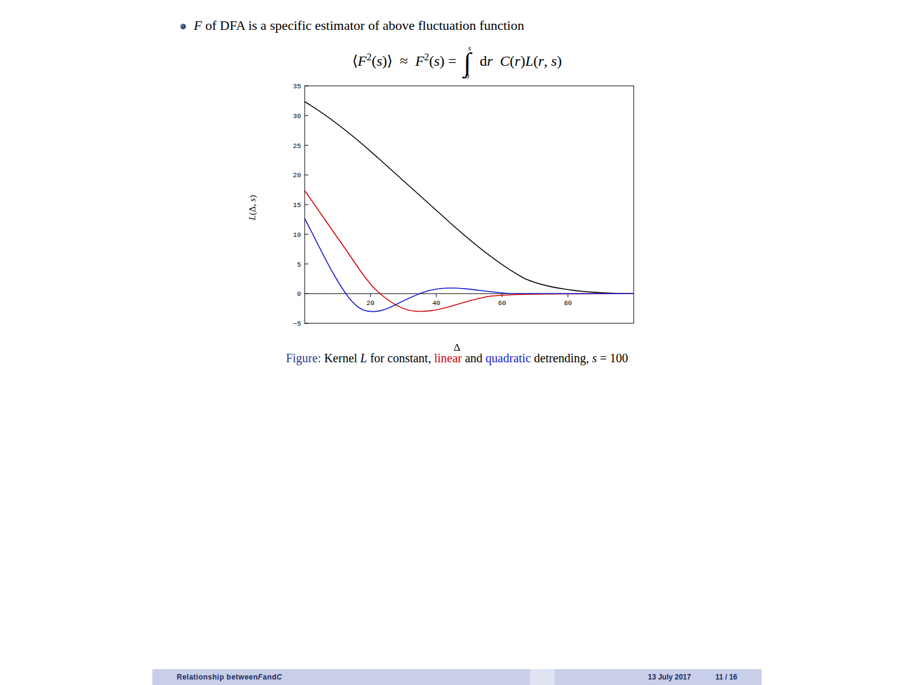F of DFA is a specific estimator of above fluctuation function
⟨F 2(s)⟩ ≈ F 2(s) = s ∫ 0 dr C(r)L(r, s)
L(Δ, s)
35 30 25 20 15 10 5 0 −5 20 40 60 80
Δ
Figure: Kernel L for constant, linear and quadratic detrending, s = 100
Relationship between F and C
13 July 2017 11 / 16